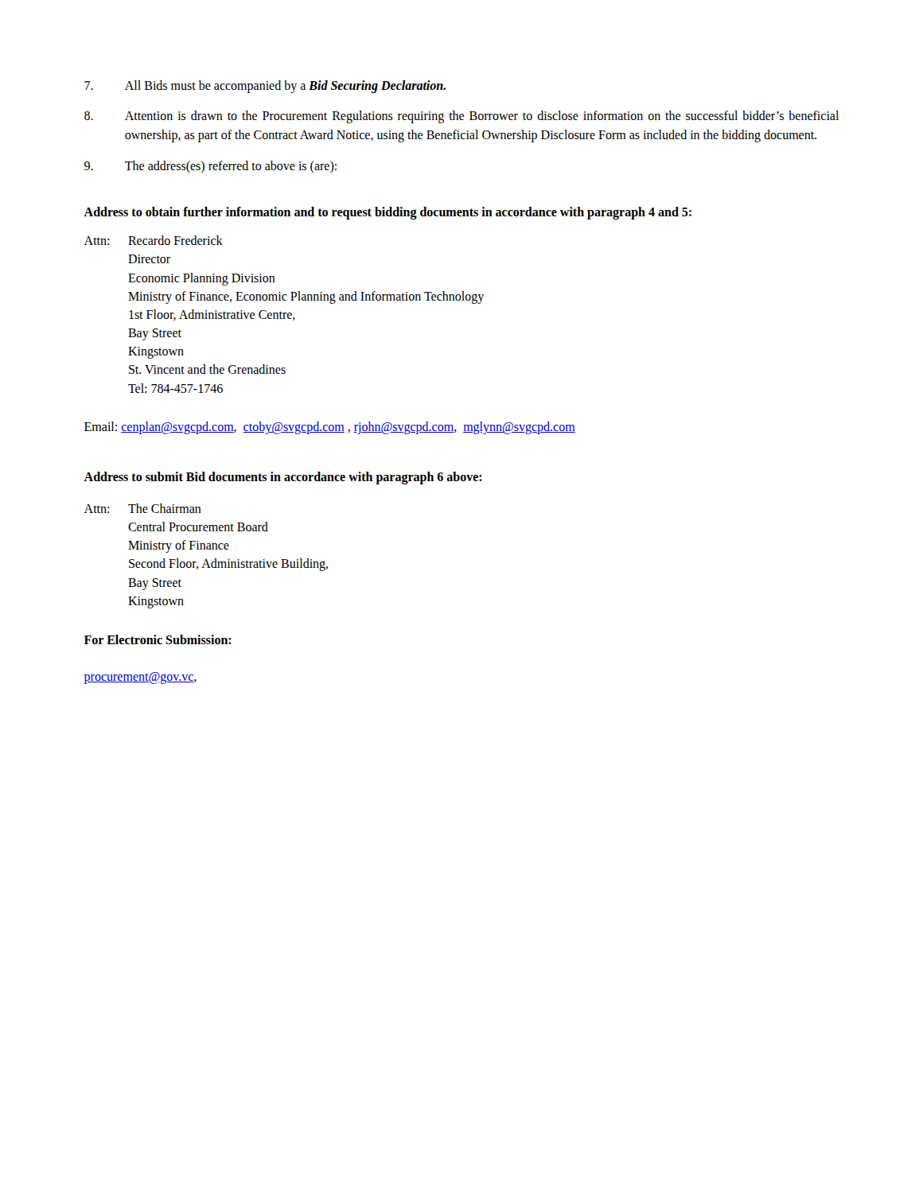7. All Bids must be accompanied by a Bid Securing Declaration.
8. Attention is drawn to the Procurement Regulations requiring the Borrower to disclose information on the successful bidder’s beneficial ownership, as part of the Contract Award Notice, using the Beneficial Ownership Disclosure Form as included in the bidding document.
9. The address(es) referred to above is (are):
Address to obtain further information and to request bidding documents in accordance with paragraph 4 and 5:
| Attn: | Recardo Frederick Director Economic Planning Division Ministry of Finance, Economic Planning and Information Technology 1st Floor, Administrative Centre, Bay Street Kingstown St. Vincent and the Grenadines Tel: 784-457-1746 |
Email: cenplan@svgcpd.com, ctoby@svgcpd.com , rjohn@svgcpd.com, mglynn@svgcpd.com
Address to submit Bid documents in accordance with paragraph 6 above:
| Attn: | The Chairman Central Procurement Board Ministry of Finance Second Floor, Administrative Building, Bay Street Kingstown |
For Electronic Submission:
procurement@gov.vc,